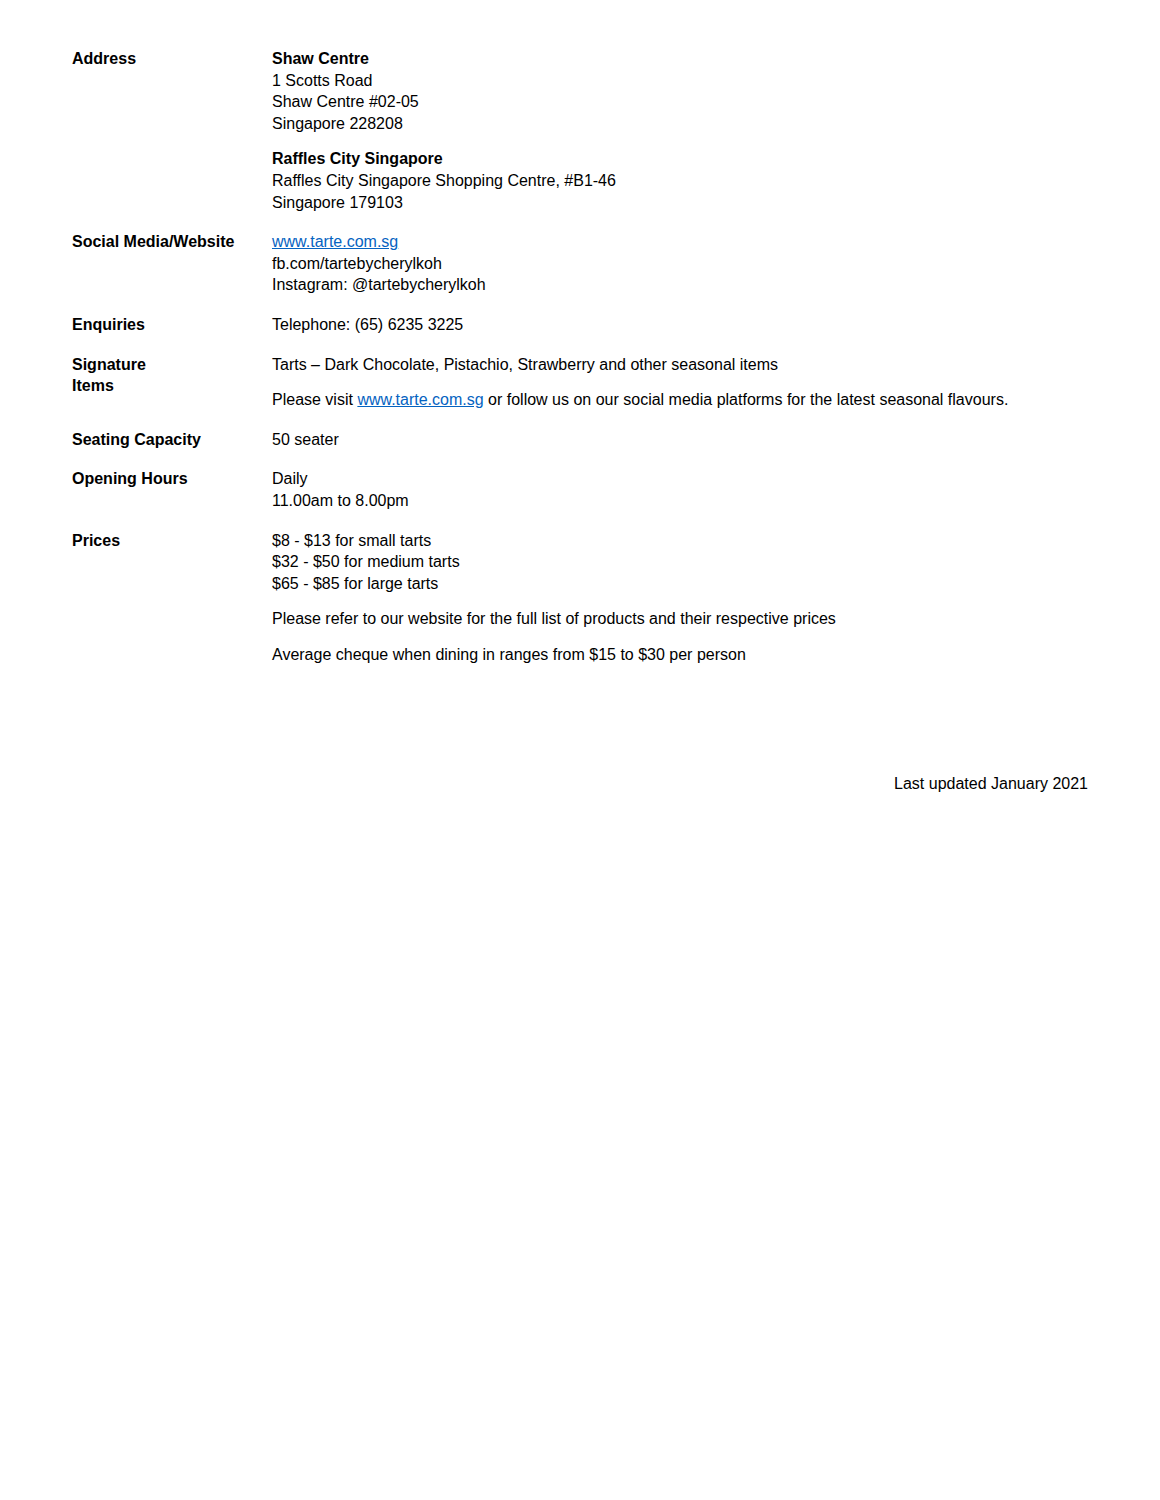| Address | Shaw Centre 1 Scotts Road Shaw Centre #02-05 Singapore 228208 Raffles City Singapore Raffles City Singapore Shopping Centre, #B1-46 Singapore 179103 |
| Social Media/Website | www.tarte.com.sg fb.com/tartebycherylkoh Instagram: @tartebycherylkoh |
| Enquiries | Telephone: (65) 6235 3225 |
| Signature Items | Tarts – Dark Chocolate, Pistachio, Strawberry and other seasonal items Please visit www.tarte.com.sg or follow us on our social media platforms for the latest seasonal flavours. |
| Seating Capacity | 50 seater |
| Opening Hours | Daily 11.00am to 8.00pm |
| Prices | $8 - $13 for small tarts $32 - $50 for medium tarts $65 - $85 for large tarts Please refer to our website for the full list of products and their respective prices Average cheque when dining in ranges from $15 to $30 per person |
Last updated January 2021